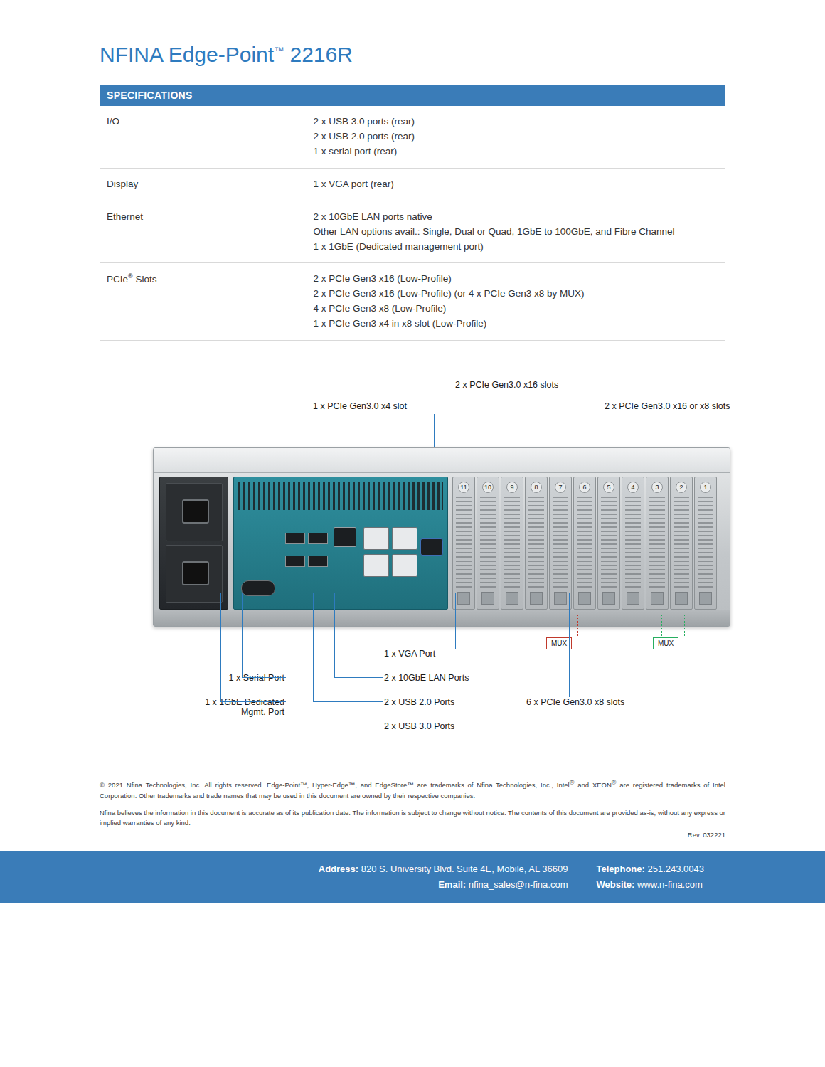NFINA Edge-Point™ 2216R
| SPECIFICATIONS |
| --- |
| I/O | 2 x USB 3.0 ports (rear) 2 x USB 2.0 ports (rear) 1 x serial port (rear) |
| Display | 1 x VGA port (rear) |
| Ethernet | 2 x 10GbE LAN ports native Other LAN options avail.: Single, Dual or Quad, 1GbE to 100GbE, and Fibre Channel 1 x 1GbE (Dedicated management port) |
| PCIe ® Slots | 2 x PCIe Gen3 x16 (Low-Profile) 2 x PCIe Gen3 x16 (Low-Profile) (or 4 x PCIe Gen3 x8 by MUX) 4 x PCIe Gen3 x8 (Low-Profile) 1 x PCIe Gen3 x4 in x8 slot (Low-Profile) |
2 x PCIe Gen3.0 x16 slots
1 x PCIe Gen3.0 x4 slot
2 x PCIe Gen3.0 x16 or x8 slots
11
10
9
8
7
6
5
4
3
2
1
MUX
MUX
1 x VGA Port
2 x 10GbE LAN Ports
2 x USB 2.0 Ports
2 x USB 3.0 Ports
1 x Serial Port
1 x 1GbE Dedicated
Mgmt. Port
6 x PCIe Gen3.0 x8 slots
© 2021 Nfina Technologies, Inc. All rights reserved. Edge-Point™, Hyper-Edge™, and EdgeStore™ are trademarks of Nfina Technologies, Inc., Intel® and XEON® are registered trademarks of Intel Corporation. Other trademarks and trade names that may be used in this document are owned by their respective companies.
Nfina believes the information in this document is accurate as of its publication date. The information is subject to change without notice. The contents of this document are provided as-is, without any express or implied warranties of any kind.
Rev. 032221
Address: 820 S. University Blvd. Suite 4E, Mobile, AL 36609
Email: nfina_sales@n-fina.com
Telephone: 251.243.0043
Website: www.n-fina.com